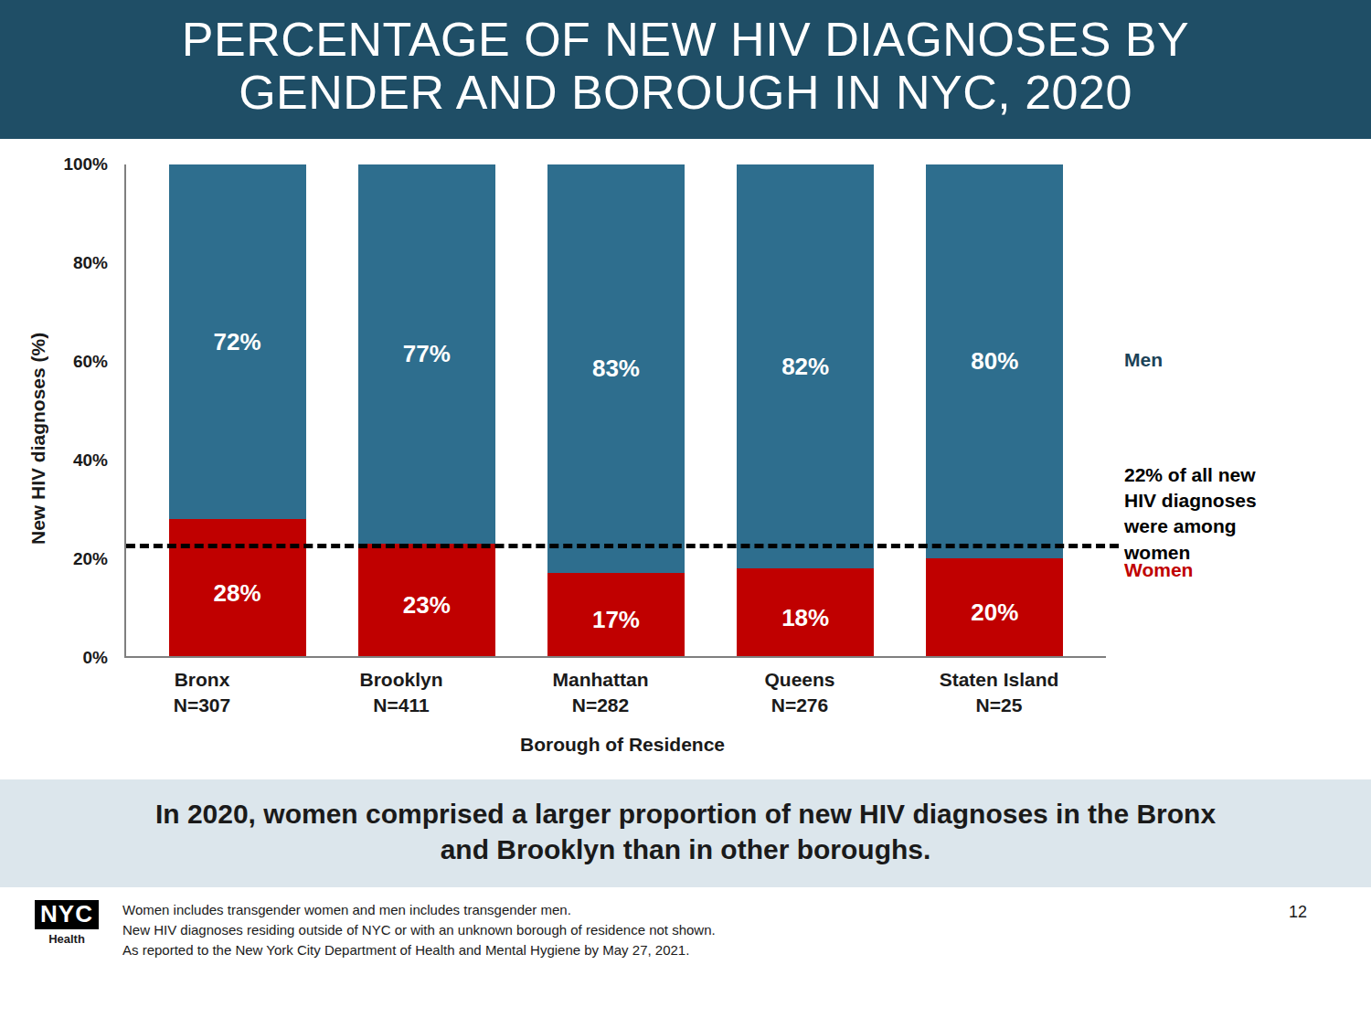PERCENTAGE OF NEW HIV DIAGNOSES BY
GENDER AND BOROUGH IN NYC, 2020
New HIV diagnoses (%)
100% 80% 60% 40% 20% 0%
72%
28%
77%
23%
83%
17%
82%
18%
80%
20%
Men
22% of all new
HIV diagnoses
were among
women
Women
Bronx
N=307
Brooklyn
N=411
Manhattan
N=282
Queens
N=276
Staten Island
N=25
Borough of Residence
In 2020, women comprised a larger proportion of new HIV diagnoses in the Bronx
and Brooklyn than in other boroughs.
NYC
Health
Women includes transgender women and men includes transgender men.
New HIV diagnoses residing outside of NYC or with an unknown borough of residence not shown.
As reported to the New York City Department of Health and Mental Hygiene by May 27, 2021.
12